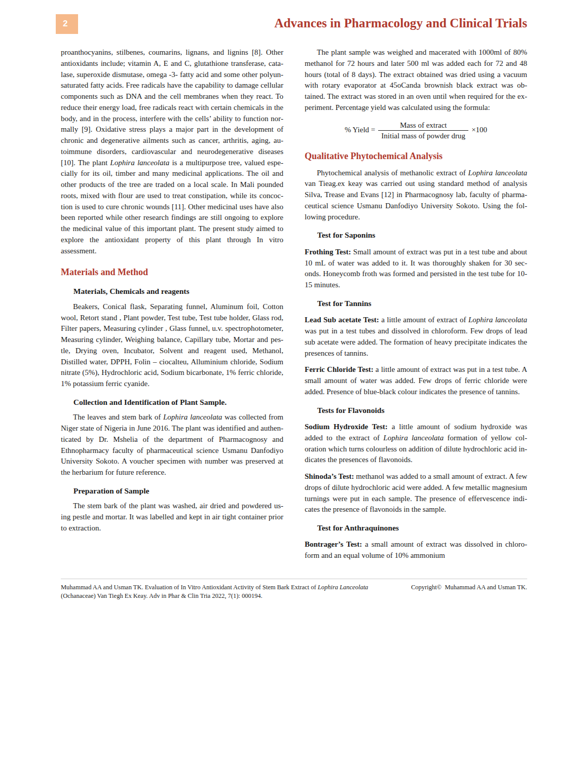2
Advances in Pharmacology and Clinical Trials
proanthocyanins, stilbenes, coumarins, lignans, and lignins [8]. Other antioxidants include; vitamin A, E and C, glutathione transferase, catalase, superoxide dismutase, omega -3- fatty acid and some other polyunsaturated fatty acids. Free radicals have the capability to damage cellular components such as DNA and the cell membranes when they react. To reduce their energy load, free radicals react with certain chemicals in the body, and in the process, interfere with the cells’ ability to function normally [9]. Oxidative stress plays a major part in the development of chronic and degenerative ailments such as cancer, arthritis, aging, autoimmune disorders, cardiovascular and neurodegenerative diseases [10]. The plant Lophira lanceolata is a multipurpose tree, valued especially for its oil, timber and many medicinal applications. The oil and other products of the tree are traded on a local scale. In Mali pounded roots, mixed with flour are used to treat constipation, while its concoction is used to cure chronic wounds [11]. Other medicinal uses have also been reported while other research findings are still ongoing to explore the medicinal value of this important plant. The present study aimed to explore the antioxidant property of this plant through In vitro assessment.
Materials and Method
Materials, Chemicals and reagents
Beakers, Conical flask, Separating funnel, Aluminum foil, Cotton wool, Retort stand , Plant powder, Test tube, Test tube holder, Glass rod, Filter papers, Measuring cylinder , Glass funnel, u.v. spectrophotometer, Measuring cylinder, Weighing balance, Capillary tube, Mortar and pestle, Drying oven, Incubator, Solvent and reagent used, Methanol, Distilled water, DPPH, Folin – ciocalteu, Alluminium chloride, Sodium nitrate (5%), Hydrochloric acid, Sodium bicarbonate, 1% ferric chloride, 1% potassium ferric cyanide.
Collection and Identification of Plant Sample.
The leaves and stem bark of Lophira lanceolata was collected from Niger state of Nigeria in June 2016. The plant was identified and authenticated by Dr. Mshelia of the department of Pharmacognosy and Ethnopharmacy faculty of pharmaceutical science Usmanu Danfodiyo University Sokoto. A voucher specimen with number was preserved at the herbarium for future reference.
Preparation of Sample
The stem bark of the plant was washed, air dried and powdered using pestle and mortar. It was labelled and kept in air tight container prior to extraction.
The plant sample was weighed and macerated with 1000ml of 80% methanol for 72 hours and later 500 ml was added each for 72 and 48 hours (total of 8 days). The extract obtained was dried using a vacuum with rotary evaporator at 45oCanda brownish black extract was obtained. The extract was stored in an oven until when required for the experiment. Percentage yield was calculated using the formula:
% Yield = Mass of extract Initial mass of powder drug ×100
Qualitative Phytochemical Analysis
Phytochemical analysis of methanolic extract of Lophira lanceolata van Tieag.ex keay was carried out using standard method of analysis Silva, Trease and Evans [12] in Pharmacognosy lab, faculty of pharmaceutical science Usmanu Danfodiyo University Sokoto. Using the following procedure.
Test for Saponins
Frothing Test:
Small amount of extract was put in a test tube and about 10 mL of water was added to it. It was thoroughly shaken for 30 seconds. Honeycomb froth was formed and persisted in the test tube for 10-15 minutes.
Test for Tannins
Lead Sub acetate Test:
a little amount of extract of Lophira lanceolata was put in a test tubes and dissolved in chloroform. Few drops of lead sub acetate were added. The formation of heavy precipitate indicates the presences of tannins.
Ferric Chloride Test:
a little amount of extract was put in a test tube. A small amount of water was added. Few drops of ferric chloride were added. Presence of blue-black colour indicates the presence of tannins.
Tests for Flavonoids
Sodium Hydroxide Test:
a little amount of sodium hydroxide was added to the extract of Lophira lanceolata formation of yellow coloration which turns colourless on addition of dilute hydrochloric acid indicates the presences of flavonoids.
Shinoda’s Test:
methanol was added to a small amount of extract. A few drops of dilute hydrochloric acid were added. A few metallic magnesium turnings were put in each sample. The presence of effervescence indicates the presence of flavonoids in the sample.
Test for Anthraquinones
Bontrager’s Test:
a small amount of extract was dissolved in chloroform and an equal volume of 10% ammonium
Muhammad AA and Usman TK. Evaluation of In Vitro Antioxidant Activity of Stem Bark Extract of Lophira Lanceolata (Ochanaceae) Van Tiegh Ex Keay. Adv in Phar & Clin Tria 2022, 7(1): 000194.
Copyright© Muhammad AA and Usman TK.